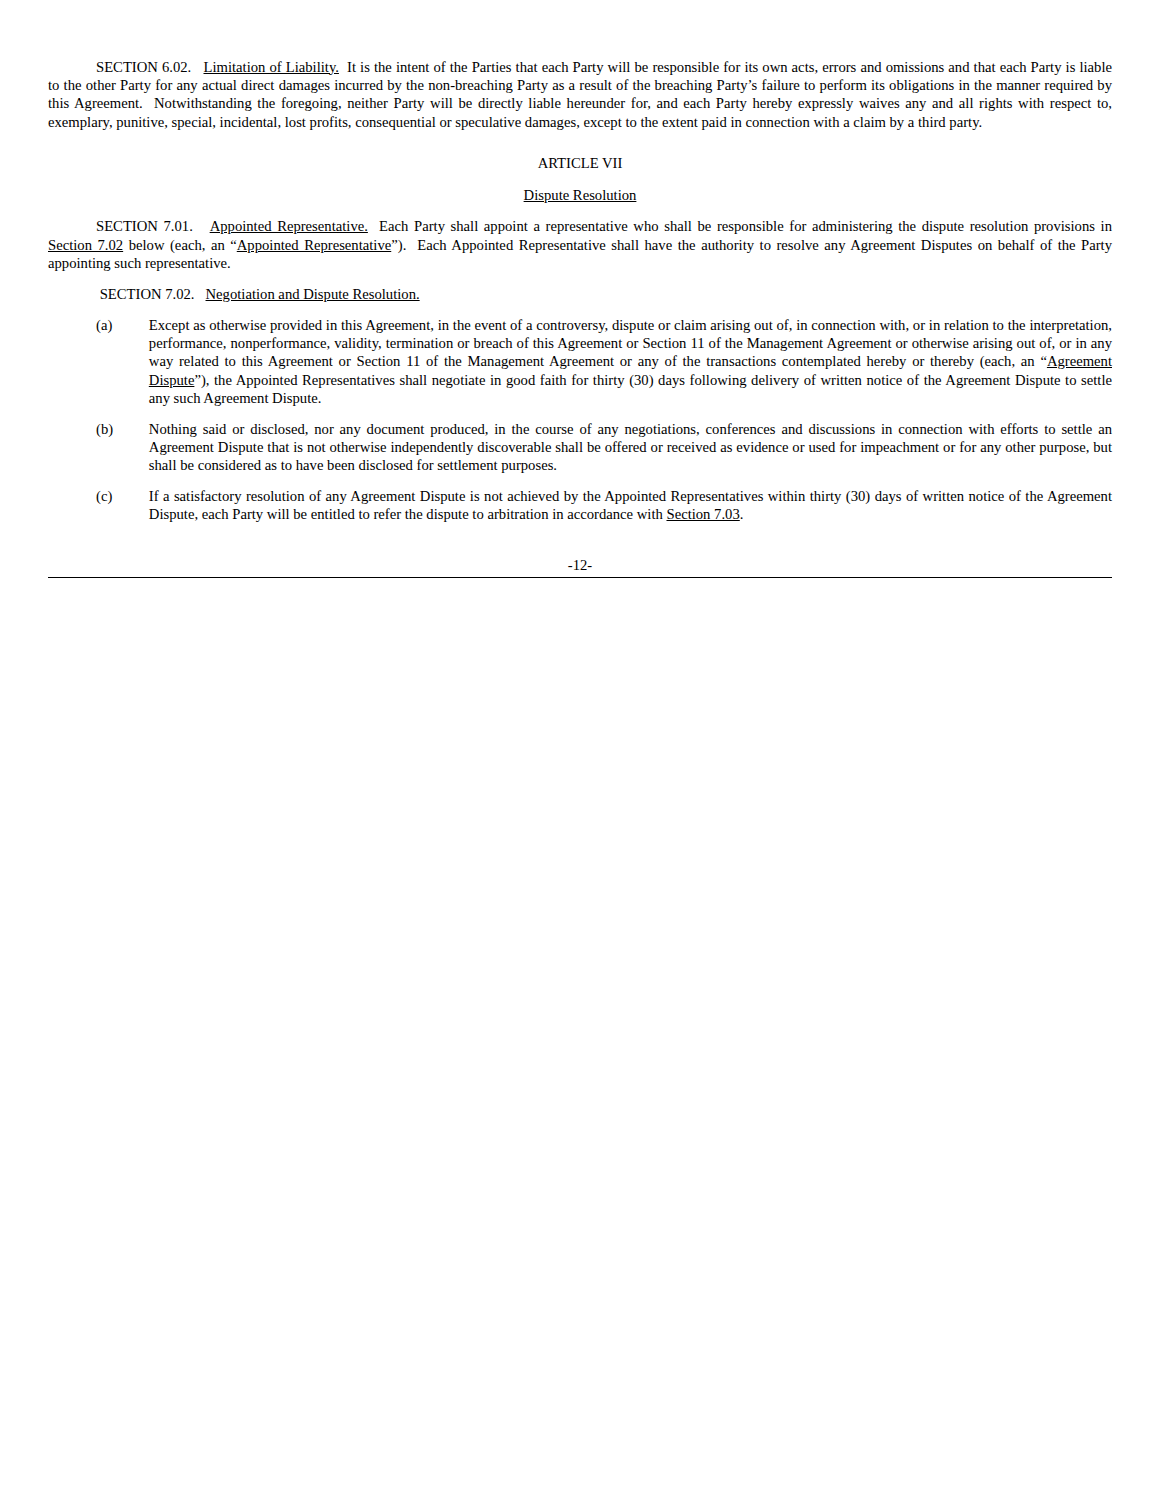SECTION 6.02. Limitation of Liability. It is the intent of the Parties that each Party will be responsible for its own acts, errors and omissions and that each Party is liable to the other Party for any actual direct damages incurred by the non-breaching Party as a result of the breaching Party’s failure to perform its obligations in the manner required by this Agreement. Notwithstanding the foregoing, neither Party will be directly liable hereunder for, and each Party hereby expressly waives any and all rights with respect to, exemplary, punitive, special, incidental, lost profits, consequential or speculative damages, except to the extent paid in connection with a claim by a third party.
ARTICLE VII
Dispute Resolution
SECTION 7.01. Appointed Representative. Each Party shall appoint a representative who shall be responsible for administering the dispute resolution provisions in Section 7.02 below (each, an “Appointed Representative”). Each Appointed Representative shall have the authority to resolve any Agreement Disputes on behalf of the Party appointing such representative.
SECTION 7.02. Negotiation and Dispute Resolution.
(a) Except as otherwise provided in this Agreement, in the event of a controversy, dispute or claim arising out of, in connection with, or in relation to the interpretation, performance, nonperformance, validity, termination or breach of this Agreement or Section 11 of the Management Agreement or otherwise arising out of, or in any way related to this Agreement or Section 11 of the Management Agreement or any of the transactions contemplated hereby or thereby (each, an “Agreement Dispute”), the Appointed Representatives shall negotiate in good faith for thirty (30) days following delivery of written notice of the Agreement Dispute to settle any such Agreement Dispute.
(b) Nothing said or disclosed, nor any document produced, in the course of any negotiations, conferences and discussions in connection with efforts to settle an Agreement Dispute that is not otherwise independently discoverable shall be offered or received as evidence or used for impeachment or for any other purpose, but shall be considered as to have been disclosed for settlement purposes.
(c) If a satisfactory resolution of any Agreement Dispute is not achieved by the Appointed Representatives within thirty (30) days of written notice of the Agreement Dispute, each Party will be entitled to refer the dispute to arbitration in accordance with Section 7.03.
-12-